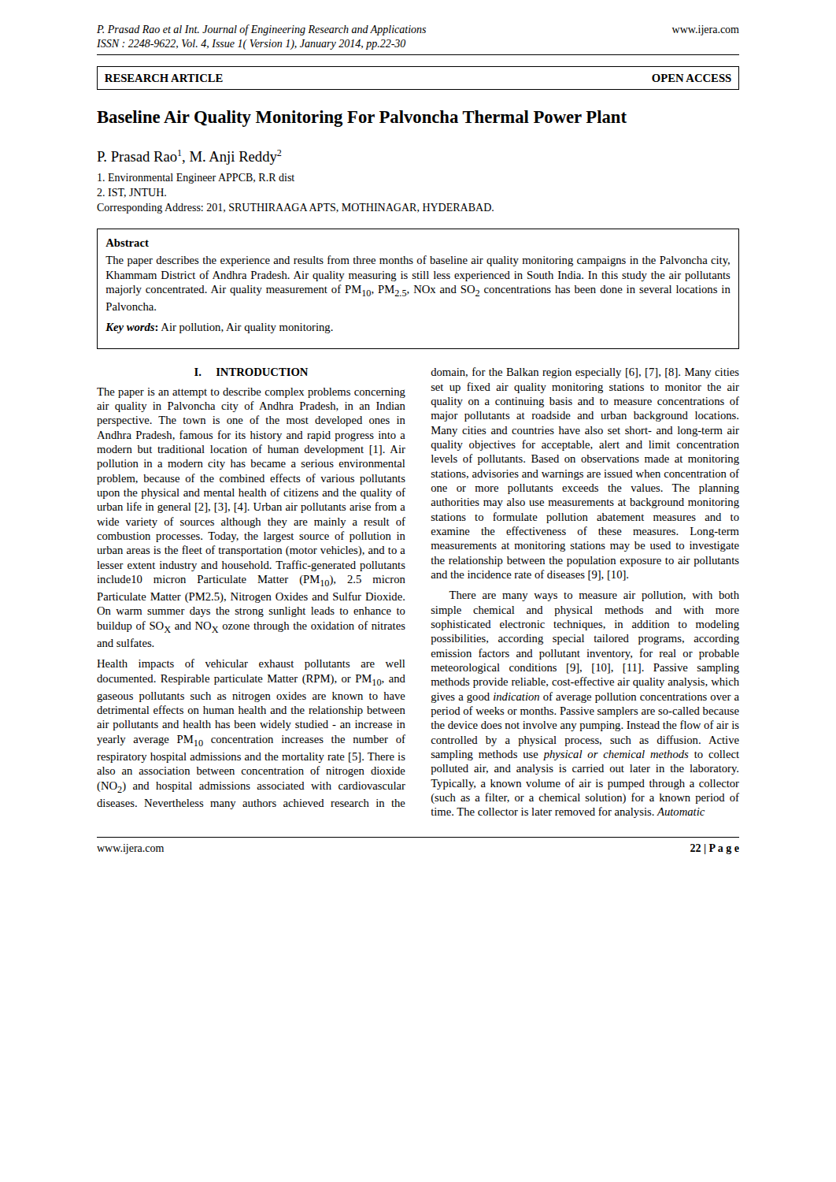www.ijera.com P. Prasad Rao et al Int. Journal of Engineering Research and Applications
ISSN : 2248-9622, Vol. 4, Issue 1( Version 1), January 2014, pp.22-30
RESEARCH ARTICLE OPEN ACCESS
Baseline Air Quality Monitoring For Palvoncha Thermal Power Plant
P. Prasad Rao1, M. Anji Reddy2
1. Environmental Engineer APPCB, R.R dist
2. IST, JNTUH.
Corresponding Address: 201, SRUTHIRAAGA APTS, MOTHINAGAR, HYDERABAD.
Abstract
The paper describes the experience and results from three months of baseline air quality monitoring campaigns in the Palvoncha city, Khammam District of Andhra Pradesh. Air quality measuring is still less experienced in South India. In this study the air pollutants majorly concentrated. Air quality measurement of PM10, PM2.5, NOx and SO2 concentrations has been done in several locations in Palvoncha.
Key words: Air pollution, Air quality monitoring.
I. INTRODUCTION
The paper is an attempt to describe complex problems concerning air quality in Palvoncha city of Andhra Pradesh, in an Indian perspective. The town is one of the most developed ones in Andhra Pradesh, famous for its history and rapid progress into a modern but traditional location of human development [1]. Air pollution in a modern city has became a serious environmental problem, because of the combined effects of various pollutants upon the physical and mental health of citizens and the quality of urban life in general [2], [3], [4]. Urban air pollutants arise from a wide variety of sources although they are mainly a result of combustion processes. Today, the largest source of pollution in urban areas is the fleet of transportation (motor vehicles), and to a lesser extent industry and household. Traffic-generated pollutants include10 micron Particulate Matter (PM10), 2.5 micron Particulate Matter (PM2.5), Nitrogen Oxides and Sulfur Dioxide. On warm summer days the strong sunlight leads to enhance to buildup of SOX and NOX ozone through the oxidation of nitrates and sulfates.
Health impacts of vehicular exhaust pollutants are well documented. Respirable particulate Matter (RPM), or PM10, and gaseous pollutants such as nitrogen oxides are known to have detrimental effects on human health and the relationship between air pollutants and health has been widely studied - an increase in yearly average PM10 concentration increases the number of respiratory hospital admissions and the mortality rate [5]. There is also an association between concentration of nitrogen dioxide (NO2) and hospital admissions associated with cardiovascular diseases. Nevertheless many authors achieved research in the domain, for the Balkan region especially [6], [7], [8]. Many cities set up fixed air quality monitoring stations to monitor the air quality on a continuing basis and to measure concentrations of major pollutants at roadside and urban background locations. Many cities and countries have also set short- and long-term air quality objectives for acceptable, alert and limit concentration levels of pollutants. Based on observations made at monitoring stations, advisories and warnings are issued when concentration of one or more pollutants exceeds the values. The planning authorities may also use measurements at background monitoring stations to formulate pollution abatement measures and to examine the effectiveness of these measures. Long-term measurements at monitoring stations may be used to investigate the relationship between the population exposure to air pollutants and the incidence rate of diseases [9], [10].
There are many ways to measure air pollution, with both simple chemical and physical methods and with more sophisticated electronic techniques, in addition to modeling possibilities, according special tailored programs, according emission factors and pollutant inventory, for real or probable meteorological conditions [9], [10], [11]. Passive sampling methods provide reliable, cost-effective air quality analysis, which gives a good indication of average pollution concentrations over a period of weeks or months. Passive samplers are so-called because the device does not involve any pumping. Instead the flow of air is controlled by a physical process, such as diffusion. Active sampling methods use physical or chemical methods to collect polluted air, and analysis is carried out later in the laboratory. Typically, a known volume of air is pumped through a collector (such as a filter, or a chemical solution) for a known period of time. The collector is later removed for analysis. Automatic
www.ijera.com 22 | P a g e